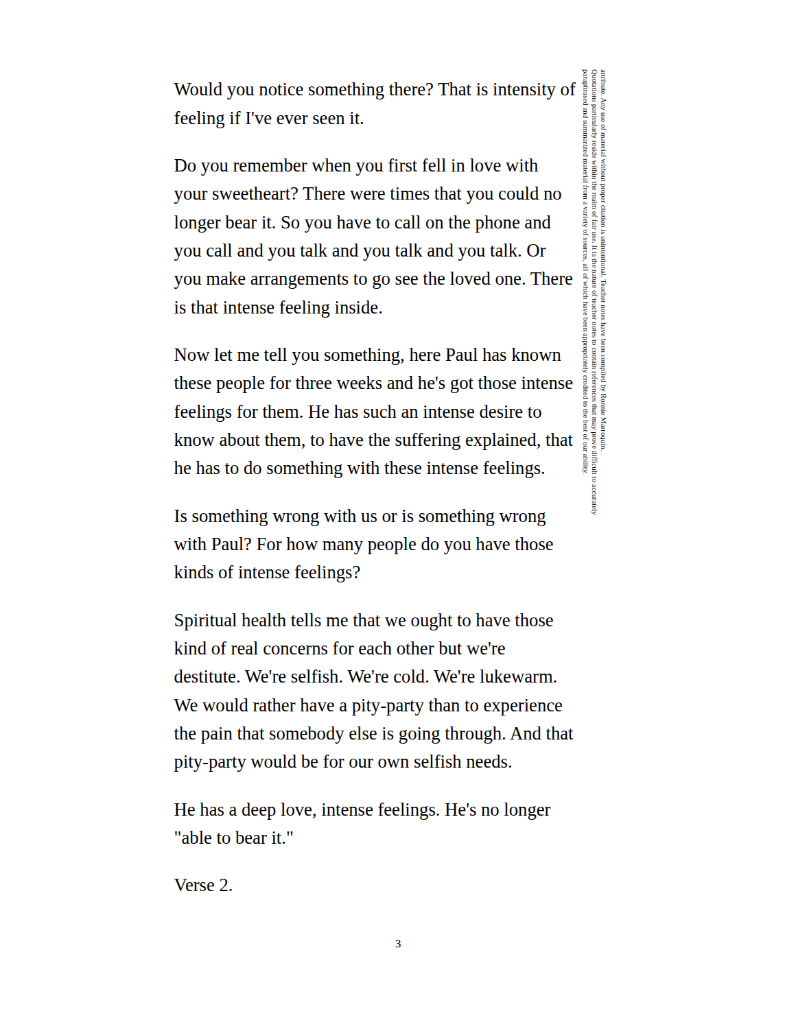Copyright © 2020 by Bible Teaching Resources by Don Anderson Ministries. The author's teacher notes incorporate quoted, paraphrased and summarized material from a variety of sources, all of which have been appropriately credited to the best of our ability. Quotations particularly reside within the realm of fair use. It is the nature of teacher notes to contain references that may prove difficult to accurately attribute. Any use of material without proper citation is unintentional. Teacher notes have been compiled by Ronnie Marroquin.
Would you notice something there? That is intensity of feeling if I've ever seen it.
Do you remember when you first fell in love with your sweetheart? There were times that you could no longer bear it. So you have to call on the phone and you call and you talk and you talk and you talk. Or you make arrangements to go see the loved one. There is that intense feeling inside.
Now let me tell you something, here Paul has known these people for three weeks and he's got those intense feelings for them. He has such an intense desire to know about them, to have the suffering explained, that he has to do something with these intense feelings.
Is something wrong with us or is something wrong with Paul? For how many people do you have those kinds of intense feelings?
Spiritual health tells me that we ought to have those kind of real concerns for each other but we're destitute. We're selfish. We're cold. We're lukewarm. We would rather have a pity-party than to experience the pain that somebody else is going through. And that pity-party would be for our own selfish needs.
He has a deep love, intense feelings. He's no longer "able to bear it."
Verse 2.
3